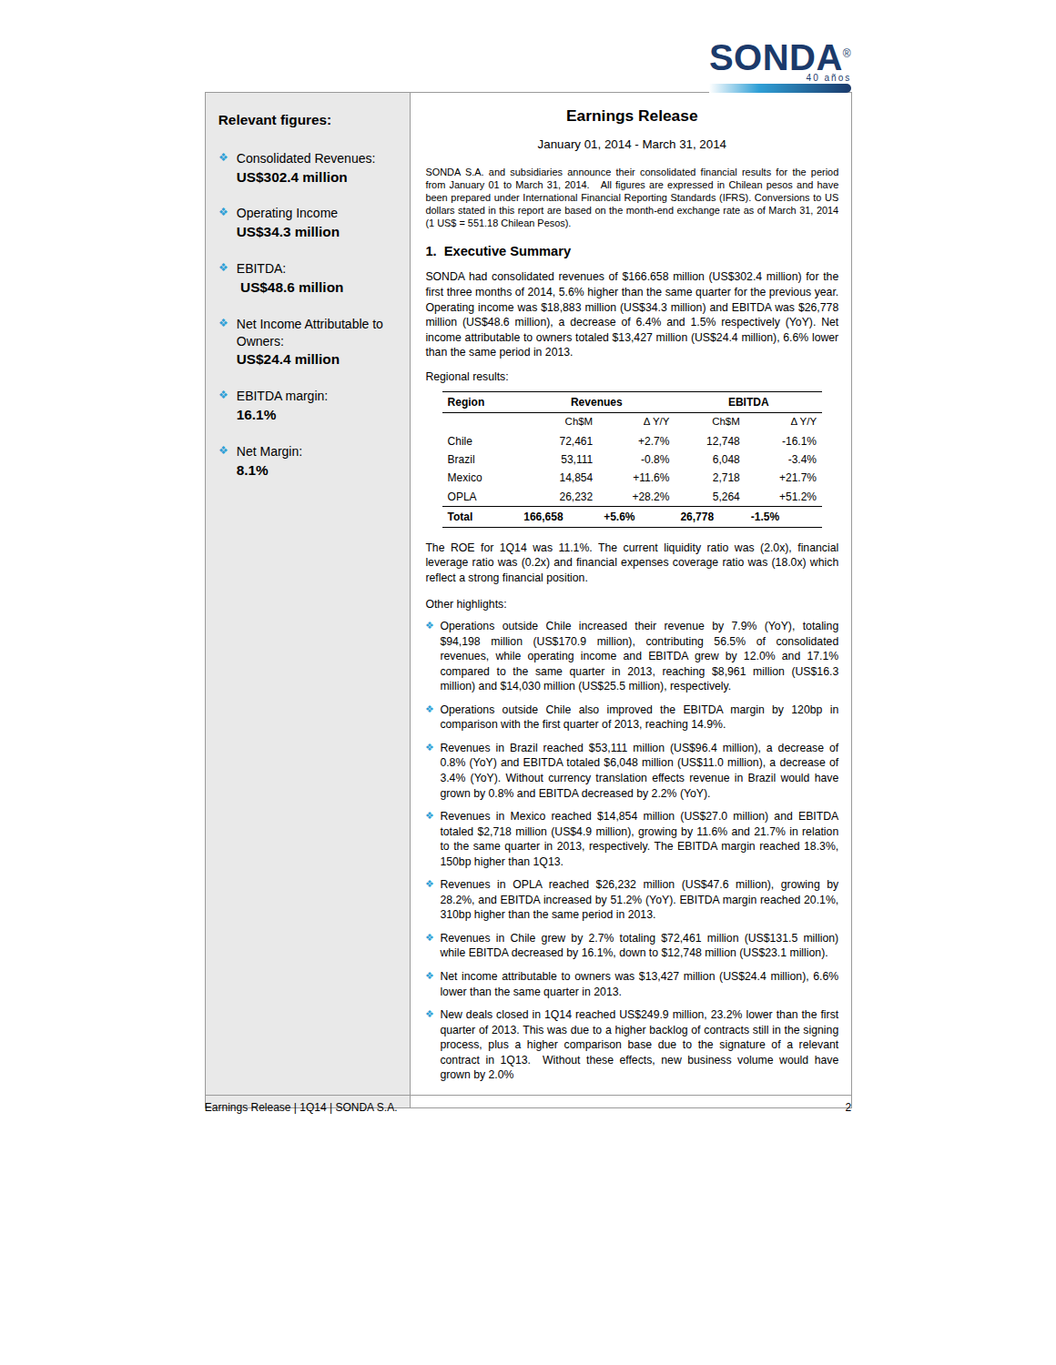SONDA®
40 años
Relevant figures:
Consolidated Revenues: US$302.4 million
Operating Income US$34.3 million
EBITDA: US$48.6 million
Net Income Attributable to Owners: US$24.4 million
EBITDA margin: 16.1%
Net Margin: 8.1%
Earnings Release
January 01, 2014 - March 31, 2014
SONDA S.A. and subsidiaries announce their consolidated financial results for the period from January 01 to March 31, 2014. All figures are expressed in Chilean pesos and have been prepared under International Financial Reporting Standards (IFRS). Conversions to US dollars stated in this report are based on the month-end exchange rate as of March 31, 2014 (1 US$ = 551.18 Chilean Pesos).
1. Executive Summary
SONDA had consolidated revenues of $166.658 million (US$302.4 million) for the first three months of 2014, 5.6% higher than the same quarter for the previous year. Operating income was $18,883 million (US$34.3 million) and EBITDA was $26,778 million (US$48.6 million), a decrease of 6.4% and 1.5% respectively (YoY). Net income attributable to owners totaled $13,427 million (US$24.4 million), 6.6% lower than the same period in 2013.
Regional results:
| Region | Revenues | EBITDA |
| --- | --- | --- |
| | Ch$M | Δ Y/Y | Ch$M | Δ Y/Y |
| Chile | 72,461 | +2.7% | 12,748 | -16.1% |
| Brazil | 53,111 | -0.8% | 6,048 | -3.4% |
| Mexico | 14,854 | +11.6% | 2,718 | +21.7% |
| OPLA | 26,232 | +28.2% | 5,264 | +51.2% |
| Total | 166,658 | +5.6% | 26,778 | -1.5% |
The ROE for 1Q14 was 11.1%. The current liquidity ratio was (2.0x), financial leverage ratio was (0.2x) and financial expenses coverage ratio was (18.0x) which reflect a strong financial position.
Other highlights:
Operations outside Chile increased their revenue by 7.9% (YoY), totaling $94,198 million (US$170.9 million), contributing 56.5% of consolidated revenues, while operating income and EBITDA grew by 12.0% and 17.1% compared to the same quarter in 2013, reaching $8,961 million (US$16.3 million) and $14,030 million (US$25.5 million), respectively.
Operations outside Chile also improved the EBITDA margin by 120bp in comparison with the first quarter of 2013, reaching 14.9%.
Revenues in Brazil reached $53,111 million (US$96.4 million), a decrease of 0.8% (YoY) and EBITDA totaled $6,048 million (US$11.0 million), a decrease of 3.4% (YoY). Without currency translation effects revenue in Brazil would have grown by 0.8% and EBITDA decreased by 2.2% (YoY).
Revenues in Mexico reached $14,854 million (US$27.0 million) and EBITDA totaled $2,718 million (US$4.9 million), growing by 11.6% and 21.7% in relation to the same quarter in 2013, respectively. The EBITDA margin reached 18.3%, 150bp higher than 1Q13.
Revenues in OPLA reached $26,232 million (US$47.6 million), growing by 28.2%, and EBITDA increased by 51.2% (YoY). EBITDA margin reached 20.1%, 310bp higher than the same period in 2013.
Revenues in Chile grew by 2.7% totaling $72,461 million (US$131.5 million) while EBITDA decreased by 16.1%, down to $12,748 million (US$23.1 million).
Net income attributable to owners was $13,427 million (US$24.4 million), 6.6% lower than the same quarter in 2013.
New deals closed in 1Q14 reached US$249.9 million, 23.2% lower than the first quarter of 2013. This was due to a higher backlog of contracts still in the signing process, plus a higher comparison base due to the signature of a relevant contract in 1Q13. Without these effects, new business volume would have grown by 2.0%
Earnings Release | 1Q14 | SONDA S.A.
2